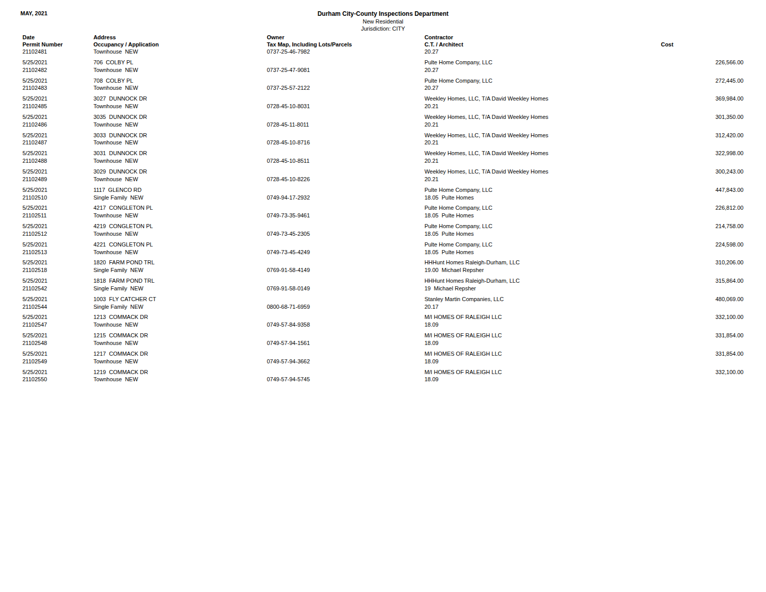MAY, 2021
Durham City-County Inspections Department
New Residential
Jurisdiction: CITY
| Date | Address | Owner | Contractor | |
| --- | --- | --- | --- | --- |
| Permit Number | Occupancy / Application | Tax Map, Including Lots/Parcels | C.T. / Architect | Cost |
| 21102481 | Townhouse NEW | 0737-25-46-7982 | 20.27 | |
| 5/25/2021 | 706 COLBY PL | | Pulte Home Company, LLC | 226,566.00 |
| 21102482 | Townhouse NEW | 0737-25-47-9081 | 20.27 | |
| 5/25/2021 | 708 COLBY PL | | Pulte Home Company, LLC | 272,445.00 |
| 21102483 | Townhouse NEW | 0737-25-57-2122 | 20.27 | |
| 5/25/2021 | 3027 DUNNOCK DR | | Weekley Homes, LLC, T/A David Weekley Homes | 369,984.00 |
| 21102485 | Townhouse NEW | 0728-45-10-8031 | 20.21 | |
| 5/25/2021 | 3035 DUNNOCK DR | | Weekley Homes, LLC, T/A David Weekley Homes | 301,350.00 |
| 21102486 | Townhouse NEW | 0728-45-11-8011 | 20.21 | |
| 5/25/2021 | 3033 DUNNOCK DR | | Weekley Homes, LLC, T/A David Weekley Homes | 312,420.00 |
| 21102487 | Townhouse NEW | 0728-45-10-8716 | 20.21 | |
| 5/25/2021 | 3031 DUNNOCK DR | | Weekley Homes, LLC, T/A David Weekley Homes | 322,998.00 |
| 21102488 | Townhouse NEW | 0728-45-10-8511 | 20.21 | |
| 5/25/2021 | 3029 DUNNOCK DR | | Weekley Homes, LLC, T/A David Weekley Homes | 300,243.00 |
| 21102489 | Townhouse NEW | 0728-45-10-8226 | 20.21 | |
| 5/25/2021 | 1117 GLENCO RD | | Pulte Home Company, LLC | 447,843.00 |
| 21102510 | Single Family NEW | 0749-94-17-2932 | 18.05 Pulte Homes | |
| 5/25/2021 | 4217 CONGLETON PL | | Pulte Home Company, LLC | 226,812.00 |
| 21102511 | Townhouse NEW | 0749-73-35-9461 | 18.05 Pulte Homes | |
| 5/25/2021 | 4219 CONGLETON PL | | Pulte Home Company, LLC | 214,758.00 |
| 21102512 | Townhouse NEW | 0749-73-45-2305 | 18.05 Pulte Homes | |
| 5/25/2021 | 4221 CONGLETON PL | | Pulte Home Company, LLC | 224,598.00 |
| 21102513 | Townhouse NEW | 0749-73-45-4249 | 18.05 Pulte Homes | |
| 5/25/2021 | 1820 FARM POND TRL | | HHHunt Homes Raleigh-Durham, LLC | 310,206.00 |
| 21102518 | Single Family NEW | 0769-91-58-4149 | 19.00 Michael Repsher | |
| 5/25/2021 | 1818 FARM POND TRL | | HHHunt Homes Raleigh-Durham, LLC | 315,864.00 |
| 21102542 | Single Family NEW | 0769-91-58-0149 | 19 Michael Repsher | |
| 5/25/2021 | 1003 FLY CATCHER CT | | Stanley Martin Companies, LLC | 480,069.00 |
| 21102544 | Single Family NEW | 0800-68-71-6959 | 20.17 | |
| 5/25/2021 | 1213 COMMACK DR | | M/I HOMES OF RALEIGH LLC | 332,100.00 |
| 21102547 | Townhouse NEW | 0749-57-84-9358 | 18.09 | |
| 5/25/2021 | 1215 COMMACK DR | | M/I HOMES OF RALEIGH LLC | 331,854.00 |
| 21102548 | Townhouse NEW | 0749-57-94-1561 | 18.09 | |
| 5/25/2021 | 1217 COMMACK DR | | M/I HOMES OF RALEIGH LLC | 331,854.00 |
| 21102549 | Townhouse NEW | 0749-57-94-3662 | 18.09 | |
| 5/25/2021 | 1219 COMMACK DR | | M/I HOMES OF RALEIGH LLC | 332,100.00 |
| 21102550 | Townhouse NEW | 0749-57-94-5745 | 18.09 | |